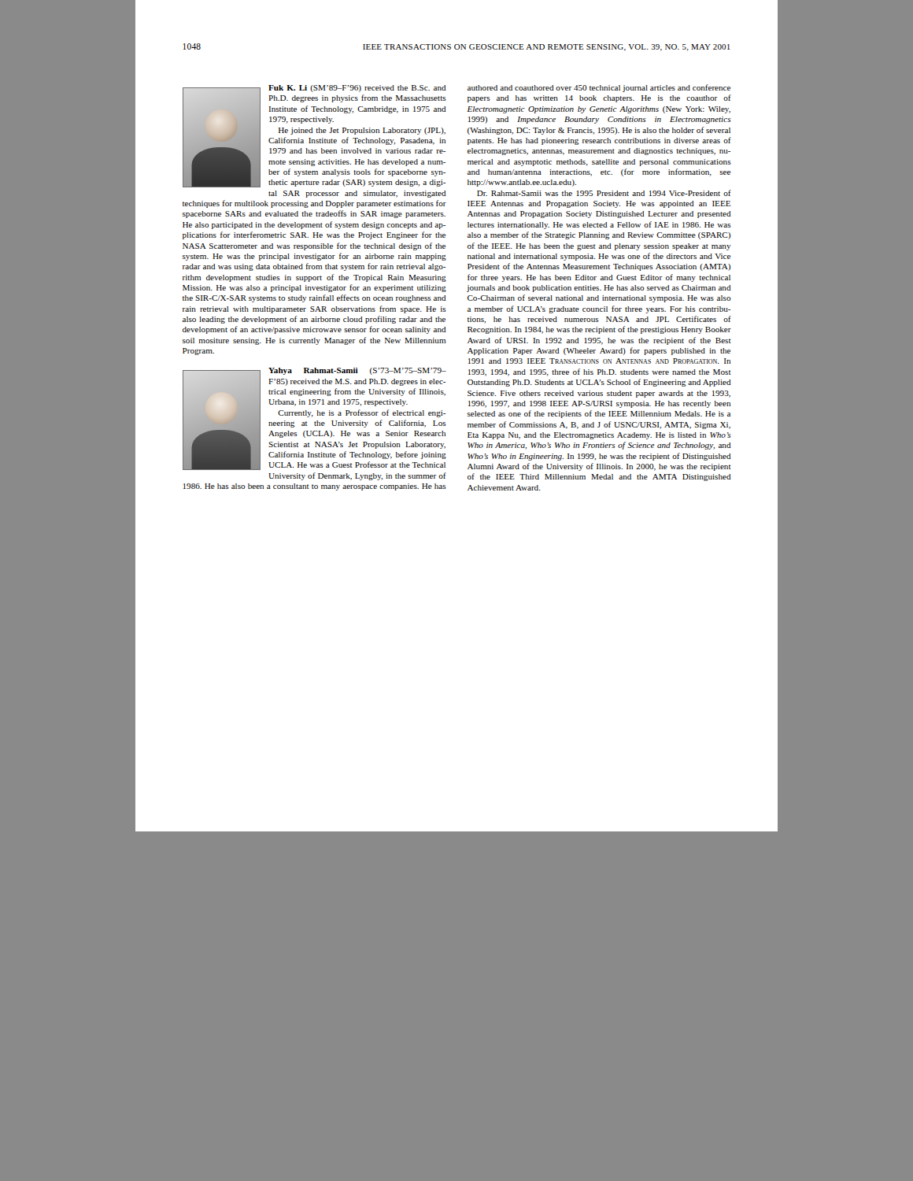1048 IEEE Transactions on Geoscience and Remote Sensing, Vol. 39, No. 5, May 2001
Fuk K. Li (SM’89–F’96) received the B.Sc. and Ph.D. degrees in physics from the Massachusetts Institute of Technology, Cambridge, in 1975 and 1979, respectively.
He joined the Jet Propulsion Laboratory (JPL), California Institute of Technology, Pasadena, in 1979 and has been involved in various radar remote sensing activities. He has developed a number of system analysis tools for spaceborne synthetic aperture radar (SAR) system design, a digital SAR processor and simulator, investigated techniques for multilook processing and Doppler parameter estimations for spaceborne SARs and evaluated the tradeoffs in SAR image parameters. He also participated in the development of system design concepts and applications for interferometric SAR. He was the Project Engineer for the NASA Scatterometer and was responsible for the technical design of the system. He was the principal investigator for an airborne rain mapping radar and was using data obtained from that system for rain retrieval algorithm development studies in support of the Tropical Rain Measuring Mission. He was also a principal investigator for an experiment utilizing the SIR-C/X-SAR systems to study rainfall effects on ocean roughness and rain retrieval with multiparameter SAR observations from space. He is also leading the development of an airborne cloud profiling radar and the development of an active/passive microwave sensor for ocean salinity and soil mositure sensing. He is currently Manager of the New Millennium Program.
Yahya Rahmat-Samii (S’73–M’75–SM’79–F’85) received the M.S. and Ph.D. degrees in electrical engineering from the University of Illinois, Urbana, in 1971 and 1975, respectively.
Currently, he is a Professor of electrical engineering at the University of California, Los Angeles (UCLA). He was a Senior Research Scientist at NASA’s Jet Propulsion Laboratory, California Institute of Technology, before joining UCLA. He was a Guest Professor at the Technical University of Denmark, Lyngby, in the summer of 1986. He has also been a consultant to many aerospace companies. He has authored and coauthored over 450 technical journal articles and conference papers and has written 14 book chapters. He is the coauthor of Electromagnetic Optimization by Genetic Algorithms (New York: Wiley, 1999) and Impedance Boundary Conditions in Electromagnetics (Washington, DC: Taylor & Francis, 1995). He is also the holder of several patents. He has had pioneering research contributions in diverse areas of electromagnetics, antennas, measurement and diagnostics techniques, numerical and asymptotic methods, satellite and personal communications and human/antenna interactions, etc. (for more information, see http://www.antlab.ee.ucla.edu).
Dr. Rahmat-Samii was the 1995 President and 1994 Vice-President of IEEE Antennas and Propagation Society. He was appointed an IEEE Antennas and Propagation Society Distinguished Lecturer and presented lectures internationally. He was elected a Fellow of IAE in 1986. He was also a member of the Strategic Planning and Review Committee (SPARC) of the IEEE. He has been the guest and plenary session speaker at many national and international symposia. He was one of the directors and Vice President of the Antennas Measurement Techniques Association (AMTA) for three years. He has been Editor and Guest Editor of many technical journals and book publication entities. He has also served as Chairman and Co-Chairman of several national and international symposia. He was also a member of UCLA’s graduate council for three years. For his contributions, he has received numerous NASA and JPL Certificates of Recognition. In 1984, he was the recipient of the prestigious Henry Booker Award of URSI. In 1992 and 1995, he was the recipient of the Best Application Paper Award (Wheeler Award) for papers published in the 1991 and 1993 IEEE Transactions on Antennas and Propagation. In 1993, 1994, and 1995, three of his Ph.D. students were named the Most Outstanding Ph.D. Students at UCLA’s School of Engineering and Applied Science. Five others received various student paper awards at the 1993, 1996, 1997, and 1998 IEEE AP-S/URSI symposia. He has recently been selected as one of the recipients of the IEEE Millennium Medals. He is a member of Commissions A, B, and J of USNC/URSI, AMTA, Sigma Xi, Eta Kappa Nu, and the Electromagnetics Academy. He is listed in Who’s Who in America, Who’s Who in Frontiers of Science and Technology, and Who’s Who in Engineering. In 1999, he was the recipient of Distinguished Alumni Award of the University of Illinois. In 2000, he was the recipient of the IEEE Third Millennium Medal and the AMTA Distinguished Achievement Award.